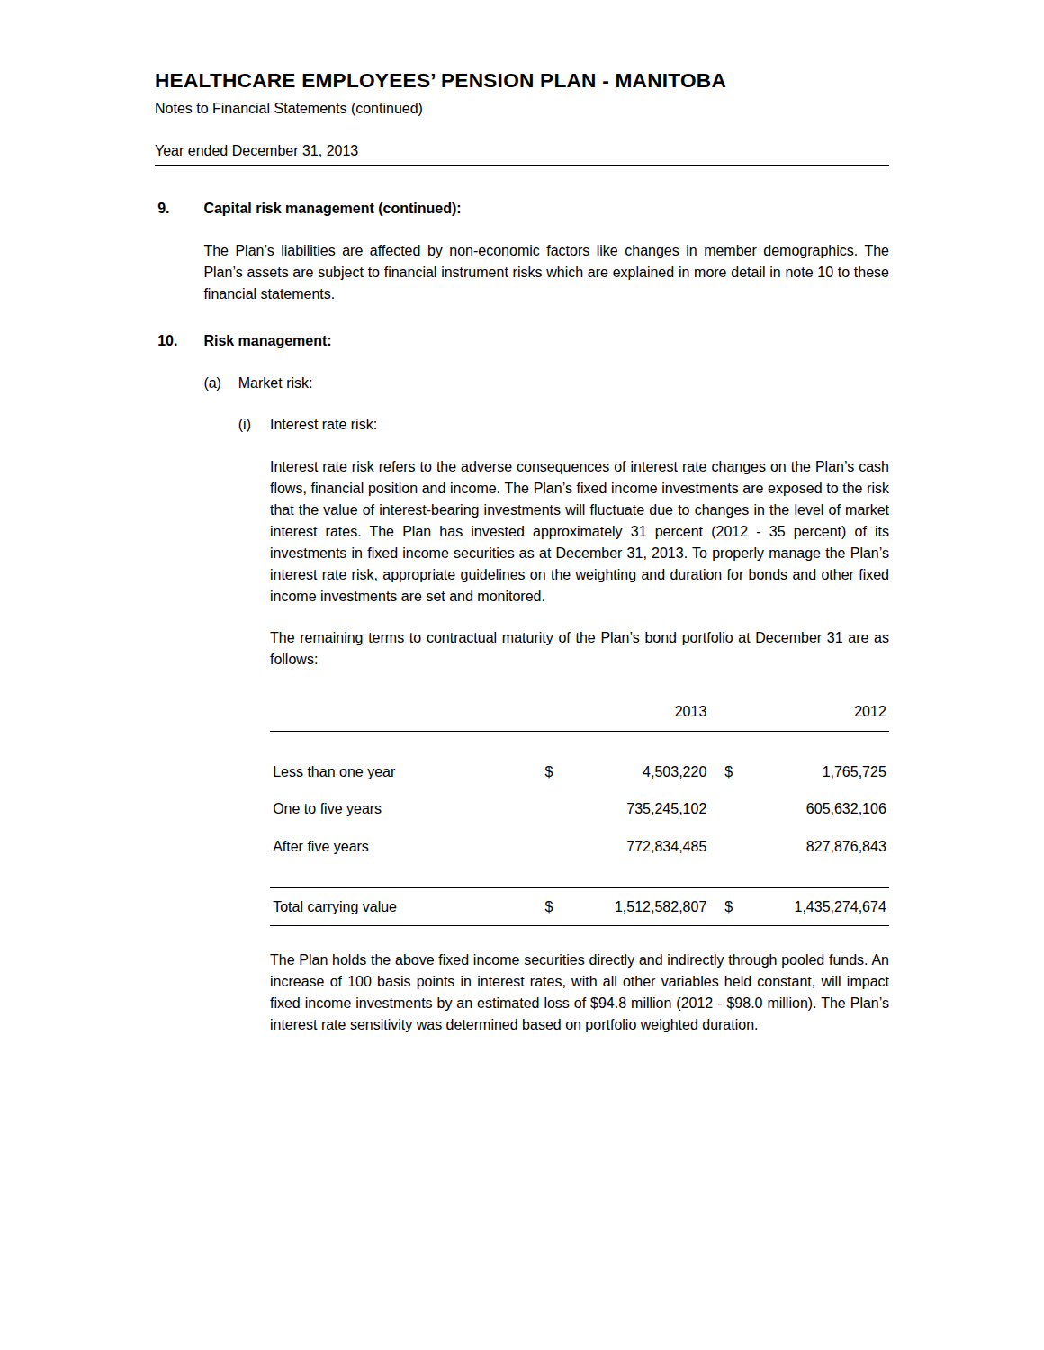HEALTHCARE EMPLOYEES’ PENSION PLAN - MANITOBA
Notes to Financial Statements (continued)
Year ended December 31, 2013
9. Capital risk management (continued):
The Plan’s liabilities are affected by non-economic factors like changes in member demographics. The Plan’s assets are subject to financial instrument risks which are explained in more detail in note 10 to these financial statements.
10. Risk management:
(a) Market risk:
(i) Interest rate risk:
Interest rate risk refers to the adverse consequences of interest rate changes on the Plan’s cash flows, financial position and income. The Plan’s fixed income investments are exposed to the risk that the value of interest-bearing investments will fluctuate due to changes in the level of market interest rates. The Plan has invested approximately 31 percent (2012 - 35 percent) of its investments in fixed income securities as at December 31, 2013. To properly manage the Plan’s interest rate risk, appropriate guidelines on the weighting and duration for bonds and other fixed income investments are set and monitored.
The remaining terms to contractual maturity of the Plan’s bond portfolio at December 31 are as follows:
| | 2013 | 2012 |
| --- | --- | --- |
| Less than one year | $ | 4,503,220 | $ | 1,765,725 |
| One to five years | | 735,245,102 | | 605,632,106 |
| After five years | | 772,834,485 | | 827,876,843 |
| Total carrying value | $ | 1,512,582,807 | $ | 1,435,274,674 |
The Plan holds the above fixed income securities directly and indirectly through pooled funds. An increase of 100 basis points in interest rates, with all other variables held constant, will impact fixed income investments by an estimated loss of $94.8 million (2012 - $98.0 million). The Plan’s interest rate sensitivity was determined based on portfolio weighted duration.